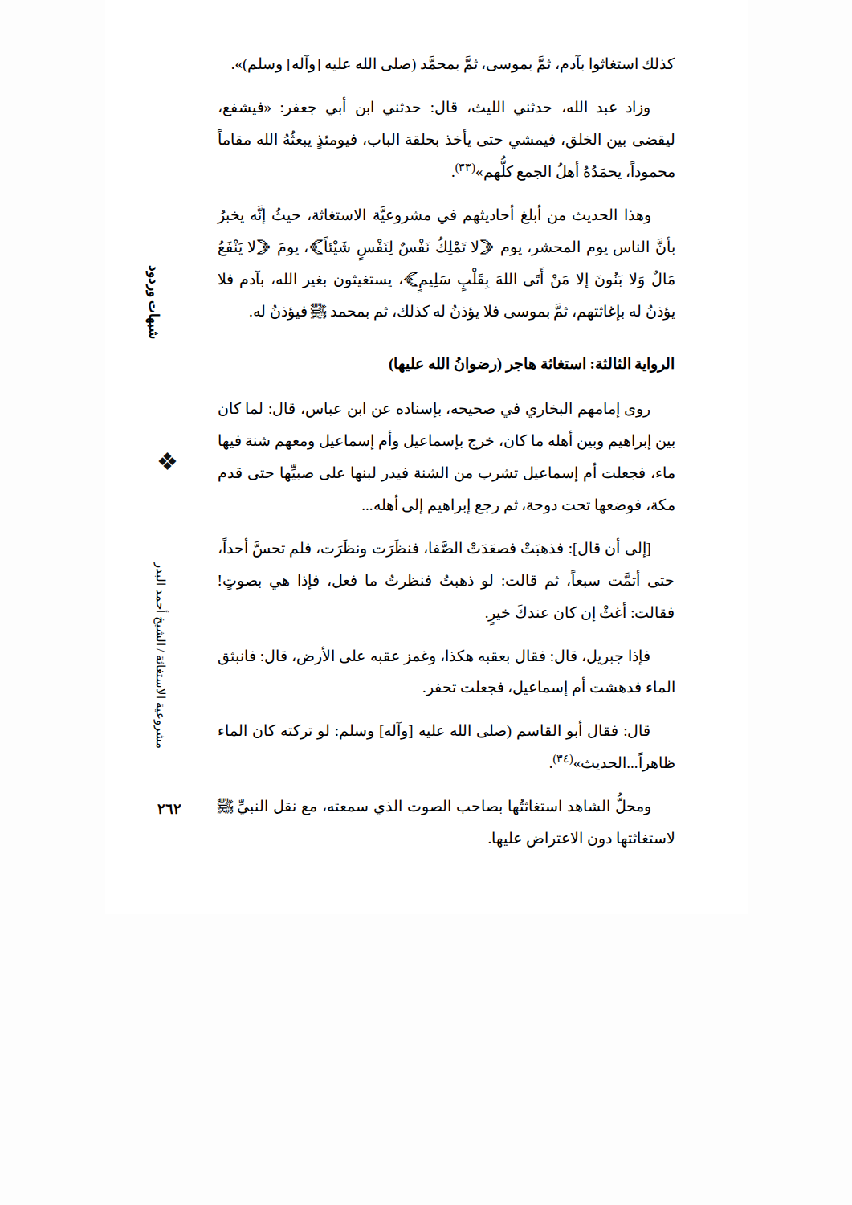شبهات وردود
❖
مشروعية الاستغاثة / الشيخ أحمد البدر
٢٦٢
كذلك استغاثوا بآدم، ثمَّ بموسى، ثمَّ بمحمَّد (صلى الله عليه [وآله] وسلم)».
وزاد عبد الله، حدثني الليث، قال: حدثني ابن أبي جعفر: «فيشفع، ليقضى بين الخلق، فيمشي حتى يأخذ بحلقة الباب، فيومئذٍ يبعثُهُ الله مقاماً محموداً، يحمَدُهُ أهلُ الجمع كلُّهم»(٣٣).
وهذا الحديث من أبلغ أحاديثهم في مشروعيَّة الاستغاثة، حيثُ إنَّه يخبرُ بأنَّ الناس يوم المحشر، يوم ﴿لا تَمْلِكُ نَفْسٌ لِنَفْسٍ شَيْئاً﴾، يومَ ﴿لا يَنْفَعُ مَالٌ وَلا بَنُونَ إلا مَنْ أَتَى اللهَ بِقَلْبٍ سَلِيمٍ﴾، يستغيثون بغير الله، بآدم فلا يؤذنُ له بإغاثتهم، ثمَّ بموسى فلا يؤذنُ له كذلك، ثم بمحمد ﷺ فيؤذنُ له.
الرواية الثالثة: استغاثة هاجر (رضوانُ الله عليها)
روى إمامهم البخاري في صحيحه، بإسناده عن ابن عباس، قال: لما كان بين إبراهيم وبين أهله ما كان، خرج بإسماعيل وأم إسماعيل ومعهم شنة فيها ماء، فجعلت أم إسماعيل تشرب من الشنة فيدر لبنها على صبيِّها حتى قدم مكة، فوضعها تحت دوحة، ثم رجع إبراهيم إلى أهله...
[إلى أن قال]: فذهبَتْ فصعَدَتْ الصَّفا، فنظَرَت ونظَرَت، فلم تحسَّ أحداً، حتى أتمَّت سبعاً، ثم قالت: لو ذهبتُ فنظرتُ ما فعل، فإذا هي بصوتٍ! فقالت: أغثْ إن كان عندكَ خيرٍ.
فإذا جبريل، قال: فقال بعقبه هكذا، وغمز عقبه على الأرض، قال: فانبثق الماء فدهشت أم إسماعيل، فجعلت تحفر.
قال: فقال أبو القاسم (صلى الله عليه [وآله] وسلم: لو تركته كان الماء ظاهراً...الحديث»(٣٤).
ومحلُّ الشاهد استغاثتُها بصاحب الصوت الذي سمعته، مع نقل النبيِّ ﷺ لاستغاثتها دون الاعتراض عليها.